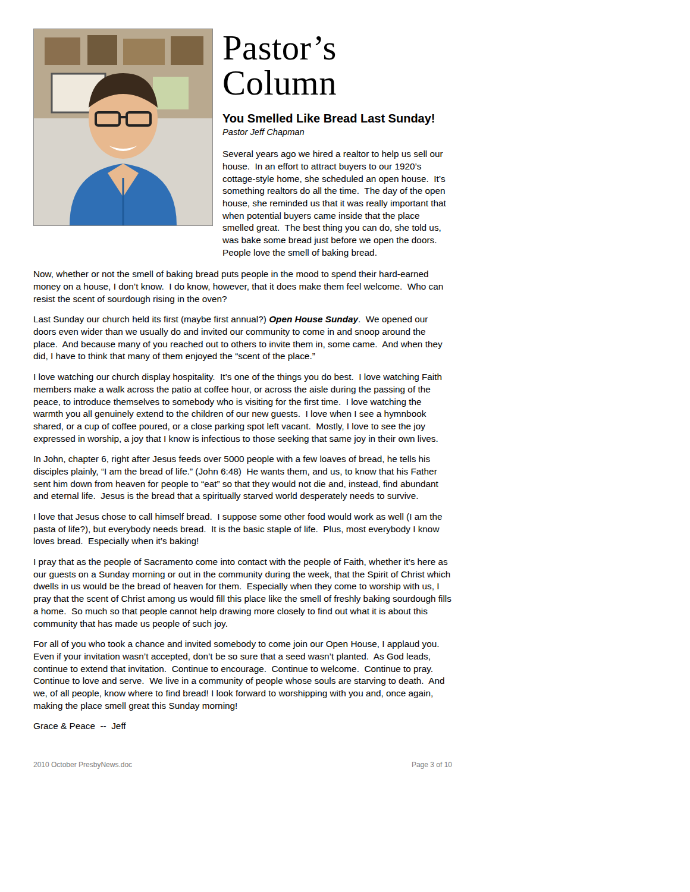Pastor’s Column
You Smelled Like Bread Last Sunday!
Pastor Jeff Chapman
Several years ago we hired a realtor to help us sell our house. In an effort to attract buyers to our 1920’s cottage-style home, she scheduled an open house. It’s something realtors do all the time. The day of the open house, she reminded us that it was really important that when potential buyers came inside that the place smelled great. The best thing you can do, she told us, was bake some bread just before we open the doors. People love the smell of baking bread.
Now, whether or not the smell of baking bread puts people in the mood to spend their hard-earned money on a house, I don’t know. I do know, however, that it does make them feel welcome. Who can resist the scent of sourdough rising in the oven?
Last Sunday our church held its first (maybe first annual?) Open House Sunday. We opened our doors even wider than we usually do and invited our community to come in and snoop around the place. And because many of you reached out to others to invite them in, some came. And when they did, I have to think that many of them enjoyed the “scent of the place.”
I love watching our church display hospitality. It’s one of the things you do best. I love watching Faith members make a walk across the patio at coffee hour, or across the aisle during the passing of the peace, to introduce themselves to somebody who is visiting for the first time. I love watching the warmth you all genuinely extend to the children of our new guests. I love when I see a hymnbook shared, or a cup of coffee poured, or a close parking spot left vacant. Mostly, I love to see the joy expressed in worship, a joy that I know is infectious to those seeking that same joy in their own lives.
In John, chapter 6, right after Jesus feeds over 5000 people with a few loaves of bread, he tells his disciples plainly, “I am the bread of life.” (John 6:48) He wants them, and us, to know that his Father sent him down from heaven for people to “eat” so that they would not die and, instead, find abundant and eternal life. Jesus is the bread that a spiritually starved world desperately needs to survive.
I love that Jesus chose to call himself bread. I suppose some other food would work as well (I am the pasta of life?), but everybody needs bread. It is the basic staple of life. Plus, most everybody I know loves bread. Especially when it’s baking!
I pray that as the people of Sacramento come into contact with the people of Faith, whether it’s here as our guests on a Sunday morning or out in the community during the week, that the Spirit of Christ which dwells in us would be the bread of heaven for them. Especially when they come to worship with us, I pray that the scent of Christ among us would fill this place like the smell of freshly baking sourdough fills a home. So much so that people cannot help drawing more closely to find out what it is about this community that has made us people of such joy.
For all of you who took a chance and invited somebody to come join our Open House, I applaud you. Even if your invitation wasn’t accepted, don’t be so sure that a seed wasn’t planted. As God leads, continue to extend that invitation. Continue to encourage. Continue to welcome. Continue to pray. Continue to love and serve. We live in a community of people whose souls are starving to death. And we, of all people, know where to find bread! I look forward to worshipping with you and, once again, making the place smell great this Sunday morning!
Grace & Peace -- Jeff
2010 October PresbyNews.doc Page 3 of 10